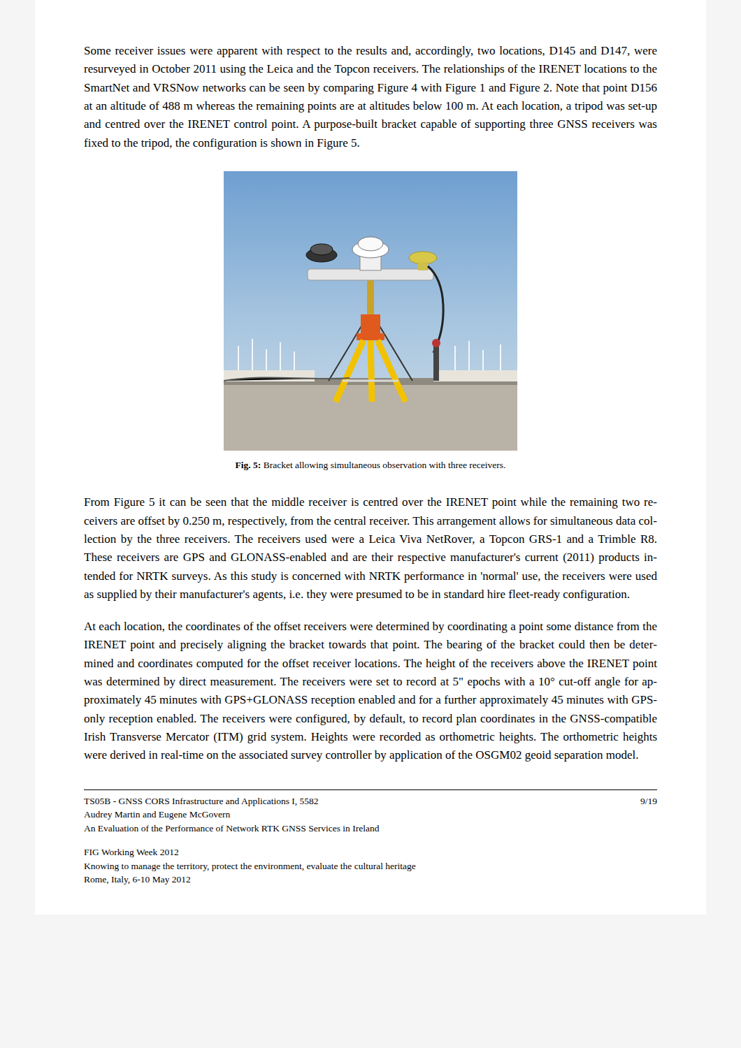Some receiver issues were apparent with respect to the results and, accordingly, two locations, D145 and D147, were resurveyed in October 2011 using the Leica and the Topcon receivers. The relationships of the IRENET locations to the SmartNet and VRSNow networks can be seen by comparing Figure 4 with Figure 1 and Figure 2. Note that point D156 at an altitude of 488 m whereas the remaining points are at altitudes below 100 m. At each location, a tripod was set-up and centred over the IRENET control point. A purpose-built bracket capable of supporting three GNSS receivers was fixed to the tripod, the configuration is shown in Figure 5.
Fig. 5: Bracket allowing simultaneous observation with three receivers.
From Figure 5 it can be seen that the middle receiver is centred over the IRENET point while the remaining two receivers are offset by 0.250 m, respectively, from the central receiver. This arrangement allows for simultaneous data collection by the three receivers. The receivers used were a Leica Viva NetRover, a Topcon GRS-1 and a Trimble R8. These receivers are GPS and GLONASS-enabled and are their respective manufacturer's current (2011) products intended for NRTK surveys. As this study is concerned with NRTK performance in 'normal' use, the receivers were used as supplied by their manufacturer's agents, i.e. they were presumed to be in standard hire fleet-ready configuration.
At each location, the coordinates of the offset receivers were determined by coordinating a point some distance from the IRENET point and precisely aligning the bracket towards that point. The bearing of the bracket could then be determined and coordinates computed for the offset receiver locations. The height of the receivers above the IRENET point was determined by direct measurement. The receivers were set to record at 5" epochs with a 10° cut-off angle for approximately 45 minutes with GPS+GLONASS reception enabled and for a further approximately 45 minutes with GPS-only reception enabled. The receivers were configured, by default, to record plan coordinates in the GNSS-compatible Irish Transverse Mercator (ITM) grid system. Heights were recorded as orthometric heights. The orthometric heights were derived in real-time on the associated survey controller by application of the OSGM02 geoid separation model.
TS05B - GNSS CORS Infrastructure and Applications I, 5582
Audrey Martin and Eugene McGovern
An Evaluation of the Performance of Network RTK GNSS Services in Ireland
9/19
FIG Working Week 2012
Knowing to manage the territory, protect the environment, evaluate the cultural heritage
Rome, Italy, 6-10 May 2012